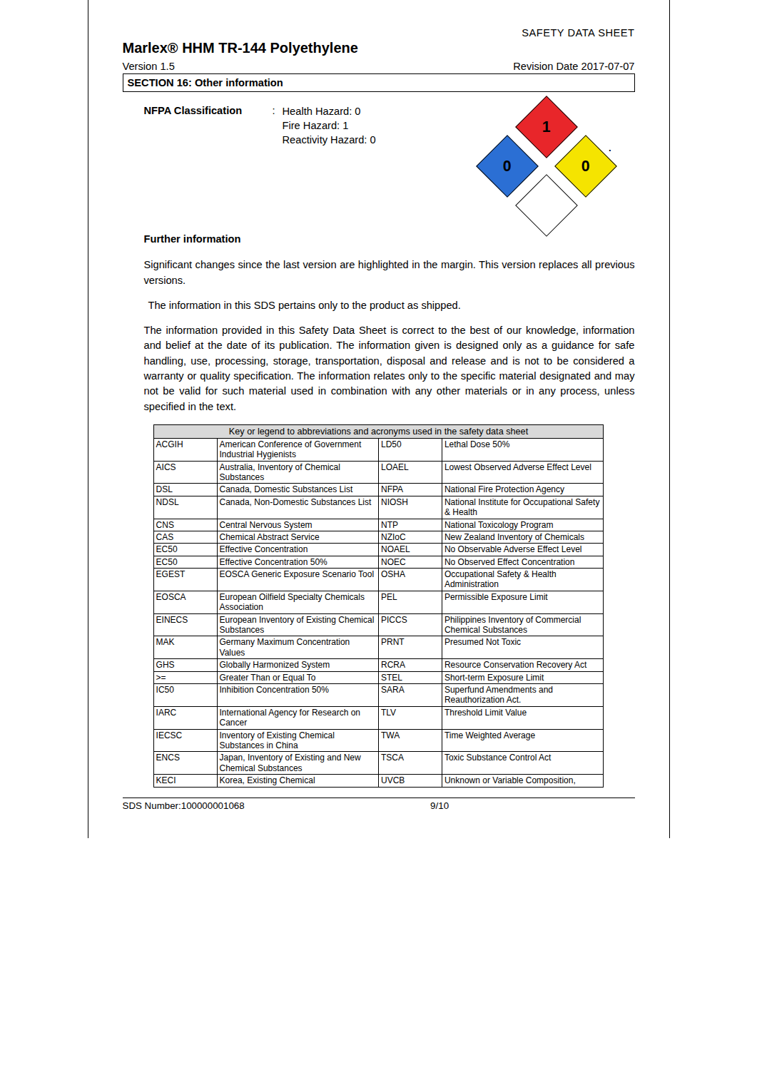SAFETY DATA SHEET
Marlex® HHM TR-144 Polyethylene
Version 1.5 Revision Date 2017-07-07
SECTION 16: Other information
NFPA Classification
:
Health Hazard: 0
Fire Hazard: 1
Reactivity Hazard: 0
1
0
0
.
Further information
Significant changes since the last version are highlighted in the margin. This version replaces all previous versions.
The information in this SDS pertains only to the product as shipped.
The information provided in this Safety Data Sheet is correct to the best of our knowledge, information and belief at the date of its publication. The information given is designed only as a guidance for safe handling, use, processing, storage, transportation, disposal and release and is not to be considered a warranty or quality specification. The information relates only to the specific material designated and may not be valid for such material used in combination with any other materials or in any process, unless specified in the text.
Key or legend to abbreviations and acronyms used in the safety data sheet
| ACGIH | American Conference of Government Industrial Hygienists | LD50 | Lethal Dose 50% |
| AICS | Australia, Inventory of Chemical Substances | LOAEL | Lowest Observed Adverse Effect Level |
| DSL | Canada, Domestic Substances List | NFPA | National Fire Protection Agency |
| NDSL | Canada, Non-Domestic Substances List | NIOSH | National Institute for Occupational Safety & Health |
| CNS | Central Nervous System | NTP | National Toxicology Program |
| CAS | Chemical Abstract Service | NZIoC | New Zealand Inventory of Chemicals |
| EC50 | Effective Concentration | NOAEL | No Observable Adverse Effect Level |
| EC50 | Effective Concentration 50% | NOEC | No Observed Effect Concentration |
| EGEST | EOSCA Generic Exposure Scenario Tool | OSHA | Occupational Safety & Health Administration |
| EOSCA | European Oilfield Specialty Chemicals Association | PEL | Permissible Exposure Limit |
| EINECS | European Inventory of Existing Chemical Substances | PICCS | Philippines Inventory of Commercial Chemical Substances |
| MAK | Germany Maximum Concentration Values | PRNT | Presumed Not Toxic |
| GHS | Globally Harmonized System | RCRA | Resource Conservation Recovery Act |
| >= | Greater Than or Equal To | STEL | Short-term Exposure Limit |
| IC50 | Inhibition Concentration 50% | SARA | Superfund Amendments and Reauthorization Act. |
| IARC | International Agency for Research on Cancer | TLV | Threshold Limit Value |
| IECSC | Inventory of Existing Chemical Substances in China | TWA | Time Weighted Average |
| ENCS | Japan, Inventory of Existing and New Chemical Substances | TSCA | Toxic Substance Control Act |
| KECI | Korea, Existing Chemical | UVCB | Unknown or Variable Composition, |
SDS Number:100000001068 9/10